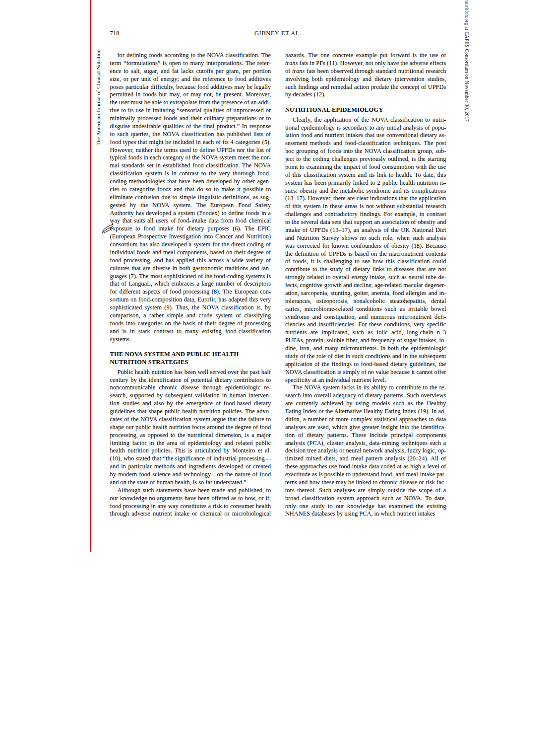718
GIBNEY ET AL.
The American Journal of Clinical Nutrition
Downloaded from ajcn.nutrition.org at CAPES Consortium on November 30, 2017
for defining foods according to the NOVA classification. The term “formulations” is open to many interpretations. The reference to salt, sugar, and fat lacks cutoffs per gram, per portion size, or per unit of energy; and the reference to food additives poses particular difficulty, because food additives may be legally permitted in foods but may, or may not, be present. Moreover, the user must be able to extrapolate from the presence of an additive to its use in imitating “sensorial qualities of unprocessed or minimally processed foods and their culinary preparations or to disguise undesirable qualities of the final product.” In response to such queries, the NOVA classification has published lists of food types that might be included in each of its 4 categories (5). However, neither the terms used to define UPFDs nor the list of typical foods in each category of the NOVA system meet the normal standards set in established food classification. The NOVA classification system is in contrast to the very thorough food-coding methodologies that have been developed by other agencies to categorize foods and that do so to make it possible to eliminate confusion due to simple linguistic definitions, as suggested by the NOVA system. The European Food Safety Authority has developed a system (Foodex) to define foods in a way that suits all users of food-intake data from food chemical exposure to food intake for dietary purposes (6). The EPIC (European Prospective Investigation into Cancer and Nutrition) consortium has also developed a system for the direct coding of individual foods and meal components, based on their degree of food processing, and has applied this across a wide variety of cultures that are diverse in both gastronomic traditions and languages (7). The most sophisticated of the food-coding systems is that of LanguaL, which embraces a large number of descriptors for different aspects of food processing (8). The European consortium on food-composition data, Eurofir, has adapted this very sophisticated system (9). Thus, the NOVA classification is, by comparison, a rather simple and crude system of classifying foods into categories on the basis of their degree of processing and is in stark contrast to many existing food-classification systems.
THE NOVA SYSTEM AND PUBLIC HEALTH
NUTRITION STRATEGIES
Public health nutrition has been well served over the past half century by the identification of potential dietary contributors to noncommunicable chronic disease through epidemiologic research, supported by subsequent validation in human intervention studies and also by the emergence of food-based dietary guidelines that shape public health nutrition policies. The advocates of the NOVA classification system argue that the failure to shape our public health nutrition focus around the degree of food processing, as opposed to the nutritional dimension, is a major limiting factor in the area of epidemiology and related public health nutrition policies. This is articulated by Monteiro et al. (10), who stated that “the significance of industrial processing—and in particular methods and ingredients developed or created by modern food science and technology—on the nature of food and on the state of human health, is so far understated.”
Although such statements have been made and published, to our knowledge no arguments have been offered as to how, or if, food processing in any way constitutes a risk to consumer health through adverse nutrient intake or chemical or microbiological hazards. The one concrete example put forward is the use of trans fats in PFs (11). However, not only have the adverse effects of trans fats been observed through standard nutritional research involving both epidemiology and dietary intervention studies, such findings and remedial action predate the concept of UPFDs by decades (12).
NUTRITIONAL EPIDEMIOLOGY
Clearly, the application of the NOVA classification to nutritional epidemiology is secondary to any initial analysis of population food and nutrient intakes that use conventional dietary assessment methods and food-classification techniques. The post hoc grouping of foods into the NOVA classification group, subject to the coding challenges previously outlined, is the starting point to examining the impact of food consumption with the use of this classification system and its link to health. To date, this system has been primarily linked to 2 public health nutrition issues: obesity and the metabolic syndrome and its complications (13–17). However, there are clear indications that the application of this system in these areas is not without substantial research challenges and contradictory findings. For example, in contrast to the several data sets that support an association of obesity and intake of UPFDs (13–17), an analysis of the UK National Diet and Nutrition Survey shows no such role, when such analysis was corrected for known confounders of obesity (18). Because the definition of UPFDs is based on the macronutrient contents of foods, it is challenging to see how this classification could contribute to the study of dietary links to diseases that are not strongly related to overall energy intake, such as neural tube defects, cognitive growth and decline, age-related macular degeneration, sarcopenia, stunting, goiter, anemia, food allergies and intolerances, osteoporosis, nonalcoholic steatohepatitis, dental caries, microbiome-related conditions such as irritable bowel syndrome and constipation, and numerous micronutrient deficiencies and insufficiencies. For these conditions, very specific nutrients are implicated, such as folic acid, long-chain n–3 PUFAs, protein, soluble fiber, and frequency of sugar intakes, iodine, iron, and many micronutrients. In both the epidemiologic study of the role of diet in such conditions and in the subsequent application of the findings to food-based dietary guidelines, the NOVA classification is simply of no value because it cannot offer specificity at an individual nutrient level.
The NOVA system lacks in its ability to contribute to the research into overall adequacy of dietary patterns. Such overviews are currently achieved by using models such as the Healthy Eating Index or the Alternative Healthy Eating Index (19). In addition, a number of more complex statistical approaches to data analyses are used, which give greater insight into the identification of dietary patterns. These include principal components analysis (PCA), cluster analysis, data-mining techniques such a decision tree analysis or neural network analysis, fuzzy logic, optimized mixed diets, and meal pattern analysis (20–24). All of these approaches use food-intake data coded at as high a level of exactitude as is possible to understand food- and meal-intake patterns and how these may be linked to chronic disease or risk factors thereof. Such analyses are simply outside the scope of a broad classification system approach such as NOVA. To date, only one study to our knowledge has examined the existing NHANES databases by using PCA, in which nutrient intakes